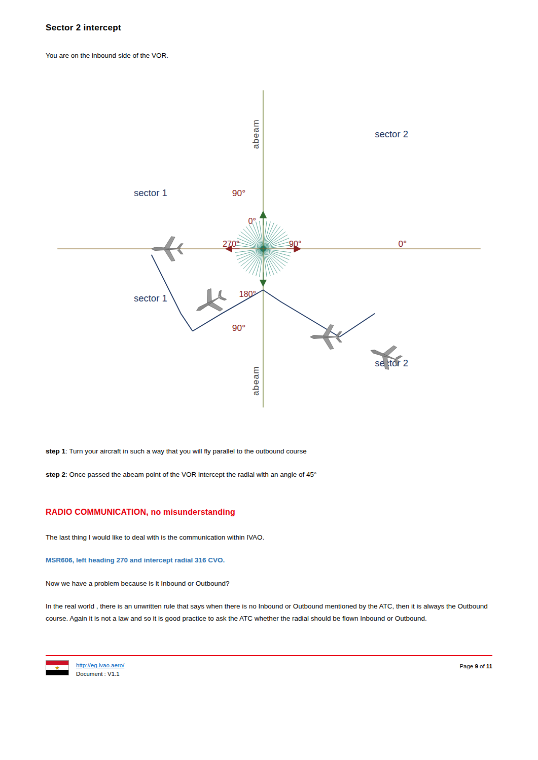Sector 2 intercept
You are on the inbound side of the VOR.
abeam abeam 90° 0° 270° 90° 0° 180° 90° sector 2 sector 1 sector 1 sector 2
step 1: Turn your aircraft in such a way that you will fly parallel to the outbound course
step 2: Once passed the abeam point of the VOR intercept the radial with an angle of 45°
RADIO COMMUNICATION, no misunderstanding
The last thing I would like to deal with is the communication within IVAO.
MSR606, left heading 270 and intercept radial 316 CVO.
Now we have a problem because is it Inbound or Outbound?
In the real world , there is an unwritten rule that says when there is no Inbound or Outbound mentioned by the ATC, then it is always the Outbound course. Again it is not a law and so it is good practice to ask the ATC whether the radial should be flown Inbound or Outbound.
★
http://eg.ivao.aero/
Document : V1.1
Page 9 of 11